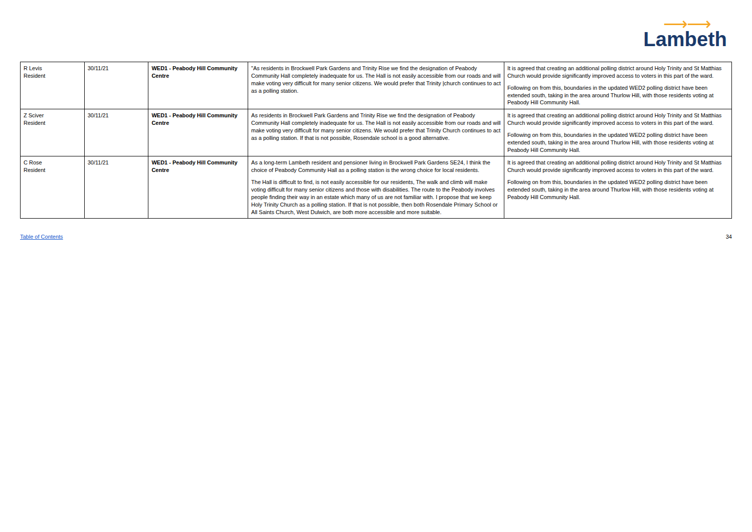⟶⟶ Lambeth
| R Levis Resident | 30/11/21 | WED1 - Peabody Hill Community Centre | "As residents in Brockwell Park Gardens and Trinity Rise we find the designation of Peabody Community Hall completely inadequate for us. The Hall is not easily accessible from our roads and will make voting very difficult for many senior citizens. We would prefer that Trinity /church continues to act as a polling station. | It is agreed that creating an additional polling district around Holy Trinity and St Matthias Church would provide significantly improved access to voters in this part of the ward. Following on from this, boundaries in the updated WED2 polling district have been extended south, taking in the area around Thurlow Hill, with those residents voting at Peabody Hill Community Hall. |
| Z Sciver Resident | 30/11/21 | WED1 - Peabody Hill Community Centre | As residents in Brockwell Park Gardens and Trinity Rise we find the designation of Peabody Community Hall completely inadequate for us. The Hall is not easily accessible from our roads and will make voting very difficult for many senior citizens. We would prefer that Trinity Church continues to act as a polling station. If that is not possible, Rosendale school is a good alternative. | It is agreed that creating an additional polling district around Holy Trinity and St Matthias Church would provide significantly improved access to voters in this part of the ward. Following on from this, boundaries in the updated WED2 polling district have been extended south, taking in the area around Thurlow Hill, with those residents voting at Peabody Hill Community Hall. |
| C Rose Resident | 30/11/21 | WED1 - Peabody Hill Community Centre | As a long-term Lambeth resident and pensioner living in Brockwell Park Gardens SE24, I think the choice of Peabody Community Hall as a polling station is the wrong choice for local residents. The Hall is difficult to find, is not easily accessible for our residents, The walk and climb will make voting difficult for many senior citizens and those with disabilities. The route to the Peabody involves people finding their way in an estate which many of us are not familiar with. I propose that we keep Holy Trinity Church as a polling station. If that is not possible, then both Rosendale Primary School or All Saints Church, West Dulwich, are both more accessible and more suitable. | It is agreed that creating an additional polling district around Holy Trinity and St Matthias Church would provide significantly improved access to voters in this part of the ward. Following on from this, boundaries in the updated WED2 polling district have been extended south, taking in the area around Thurlow Hill, with those residents voting at Peabody Hill Community Hall. |
Table of Contents
34